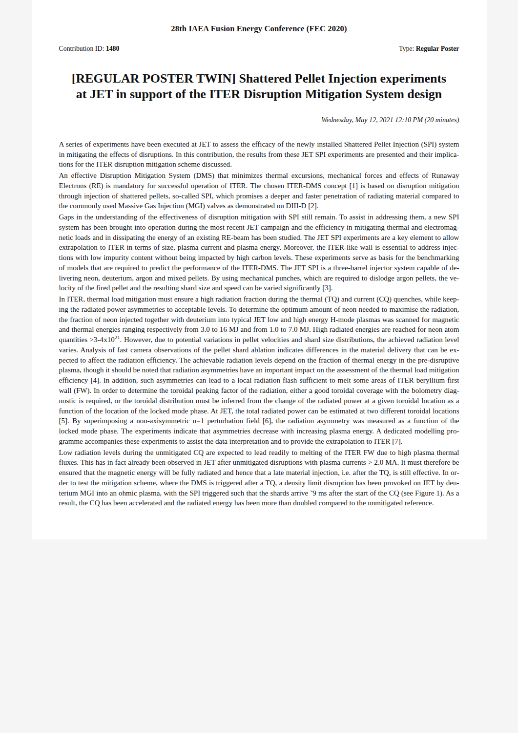28th IAEA Fusion Energy Conference (FEC 2020)
Contribution ID: 1480 Type: Regular Poster
[REGULAR POSTER TWIN] Shattered Pellet Injection experiments at JET in support of the ITER Disruption Mitigation System design
Wednesday, May 12, 2021 12:10 PM (20 minutes)
A series of experiments have been executed at JET to assess the efficacy of the newly installed Shattered Pellet Injection (SPI) system in mitigating the effects of disruptions. In this contribution, the results from these JET SPI experiments are presented and their implications for the ITER disruption mitigation scheme discussed.
An effective Disruption Mitigation System (DMS) that minimizes thermal excursions, mechanical forces and effects of Runaway Electrons (RE) is mandatory for successful operation of ITER. The chosen ITER-DMS concept [1] is based on disruption mitigation through injection of shattered pellets, so-called SPI, which promises a deeper and faster penetration of radiating material compared to the commonly used Massive Gas Injection (MGI) valves as demonstrated on DIII-D [2].
Gaps in the understanding of the effectiveness of disruption mitigation with SPI still remain. To assist in addressing them, a new SPI system has been brought into operation during the most recent JET campaign and the efficiency in mitigating thermal and electromagnetic loads and in dissipating the energy of an existing RE-beam has been studied. The JET SPI experiments are a key element to allow extrapolation to ITER in terms of size, plasma current and plasma energy. Moreover, the ITER-like wall is essential to address injections with low impurity content without being impacted by high carbon levels. These experiments serve as basis for the benchmarking of models that are required to predict the performance of the ITER-DMS. The JET SPI is a three-barrel injector system capable of delivering neon, deuterium, argon and mixed pellets. By using mechanical punches, which are required to dislodge argon pellets, the velocity of the fired pellet and the resulting shard size and speed can be varied significantly [3].
In ITER, thermal load mitigation must ensure a high radiation fraction during the thermal (TQ) and current (CQ) quenches, while keeping the radiated power asymmetries to acceptable levels. To determine the optimum amount of neon needed to maximise the radiation, the fraction of neon injected together with deuterium into typical JET low and high energy H-mode plasmas was scanned for magnetic and thermal energies ranging respectively from 3.0 to 16 MJ and from 1.0 to 7.0 MJ. High radiated energies are reached for neon atom quantities >3-4x1021. However, due to potential variations in pellet velocities and shard size distributions, the achieved radiation level varies. Analysis of fast camera observations of the pellet shard ablation indicates differences in the material delivery that can be expected to affect the radiation efficiency. The achievable radiation levels depend on the fraction of thermal energy in the pre-disruptive plasma, though it should be noted that radiation asymmetries have an important impact on the assessment of the thermal load mitigation efficiency [4]. In addition, such asymmetries can lead to a local radiation flash sufficient to melt some areas of ITER beryllium first wall (FW). In order to determine the toroidal peaking factor of the radiation, either a good toroidal coverage with the bolometry diagnostic is required, or the toroidal distribution must be inferred from the change of the radiated power at a given toroidal location as a function of the location of the locked mode phase. At JET, the total radiated power can be estimated at two different toroidal locations [5]. By superimposing a non-axisymmetric n=1 perturbation field [6], the radiation asymmetry was measured as a function of the locked mode phase. The experiments indicate that asymmetries decrease with increasing plasma energy. A dedicated modelling programme accompanies these experiments to assist the data interpretation and to provide the extrapolation to ITER [7].
Low radiation levels during the unmitigated CQ are expected to lead readily to melting of the ITER FW due to high plasma thermal fluxes. This has in fact already been observed in JET after unmitigated disruptions with plasma currents > 2.0 MA. It must therefore be ensured that the magnetic energy will be fully radiated and hence that a late material injection, i.e. after the TQ, is still effective. In order to test the mitigation scheme, where the DMS is triggered after a TQ, a density limit disruption has been provoked on JET by deuterium MGI into an ohmic plasma, with the SPI triggered such that the shards arrive ˜9 ms after the start of the CQ (see Figure 1). As a result, the CQ has been accelerated and the radiated energy has been more than doubled compared to the unmitigated reference.